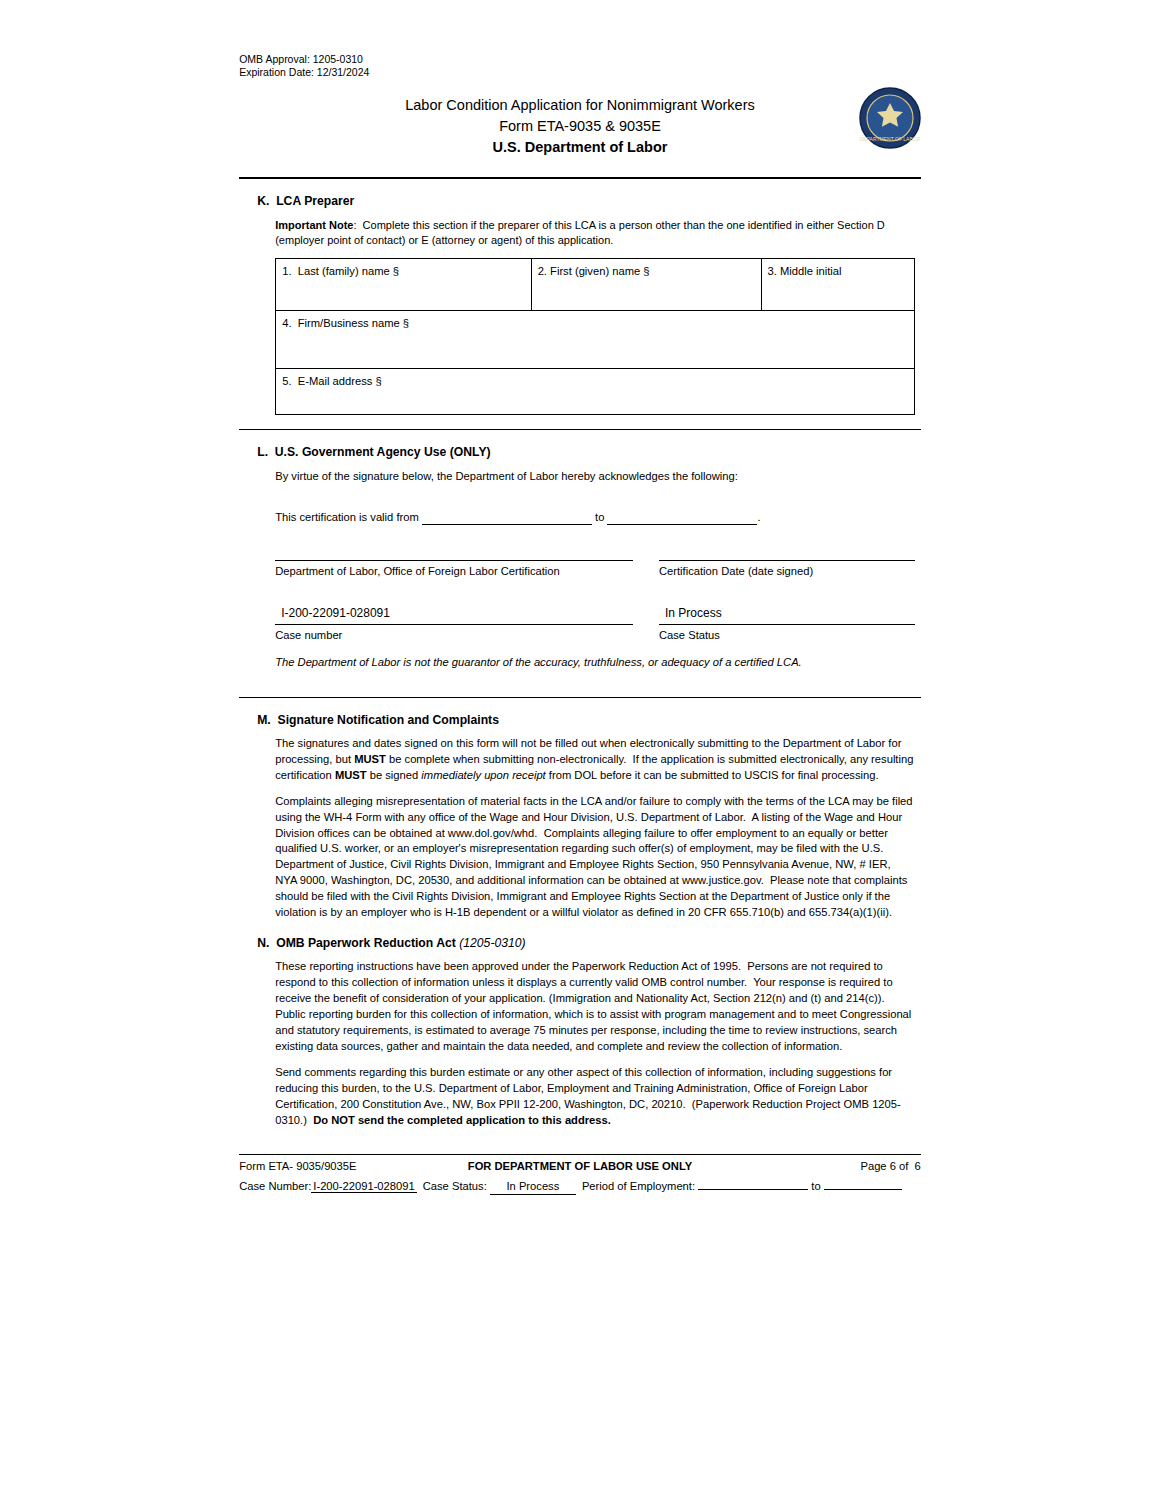OMB Approval: 1205-0310
Expiration Date: 12/31/2024
Labor Condition Application for Nonimmigrant Workers
Form ETA-9035 & 9035E
U.S. Department of Labor
DEPARTMENT OF LABOR
K. LCA Preparer
Important Note: Complete this section if the preparer of this LCA is a person other than the one identified in either Section D (employer point of contact) or E (attorney or agent) of this application.
| 1. Last (family) name § | 2. First (given) name § | 3. Middle initial |
| 4. Firm/Business name § |
| 5. E-Mail address § |
L. U.S. Government Agency Use (ONLY)
By virtue of the signature below, the Department of Labor hereby acknowledges the following:
This certification is valid from to .
Department of Labor, Office of Foreign Labor Certification
Certification Date (date signed)
I-200-22091-028091
Case number
In Process
Case Status
The Department of Labor is not the guarantor of the accuracy, truthfulness, or adequacy of a certified LCA.
M. Signature Notification and Complaints
The signatures and dates signed on this form will not be filled out when electronically submitting to the Department of Labor for processing, but MUST be complete when submitting non-electronically. If the application is submitted electronically, any resulting certification MUST be signed immediately upon receipt from DOL before it can be submitted to USCIS for final processing.
Complaints alleging misrepresentation of material facts in the LCA and/or failure to comply with the terms of the LCA may be filed using the WH-4 Form with any office of the Wage and Hour Division, U.S. Department of Labor. A listing of the Wage and Hour Division offices can be obtained at www.dol.gov/whd. Complaints alleging failure to offer employment to an equally or better qualified U.S. worker, or an employer's misrepresentation regarding such offer(s) of employment, may be filed with the U.S. Department of Justice, Civil Rights Division, Immigrant and Employee Rights Section, 950 Pennsylvania Avenue, NW, # IER, NYA 9000, Washington, DC, 20530, and additional information can be obtained at www.justice.gov. Please note that complaints should be filed with the Civil Rights Division, Immigrant and Employee Rights Section at the Department of Justice only if the violation is by an employer who is H-1B dependent or a willful violator as defined in 20 CFR 655.710(b) and 655.734(a)(1)(ii).
N. OMB Paperwork Reduction Act (1205-0310)
These reporting instructions have been approved under the Paperwork Reduction Act of 1995. Persons are not required to respond to this collection of information unless it displays a currently valid OMB control number. Your response is required to receive the benefit of consideration of your application. (Immigration and Nationality Act, Section 212(n) and (t) and 214(c)). Public reporting burden for this collection of information, which is to assist with program management and to meet Congressional and statutory requirements, is estimated to average 75 minutes per response, including the time to review instructions, search existing data sources, gather and maintain the data needed, and complete and review the collection of information.
Send comments regarding this burden estimate or any other aspect of this collection of information, including suggestions for reducing this burden, to the U.S. Department of Labor, Employment and Training Administration, Office of Foreign Labor Certification, 200 Constitution Ave., NW, Box PPII 12-200, Washington, DC, 20210. (Paperwork Reduction Project OMB 1205-0310.) Do NOT send the completed application to this address.
Form ETA- 9035/9035E
FOR DEPARTMENT OF LABOR USE ONLY
Page 6 of 6
Case Number:I-200-22091-028091 Case Status: In Process Period of Employment: to